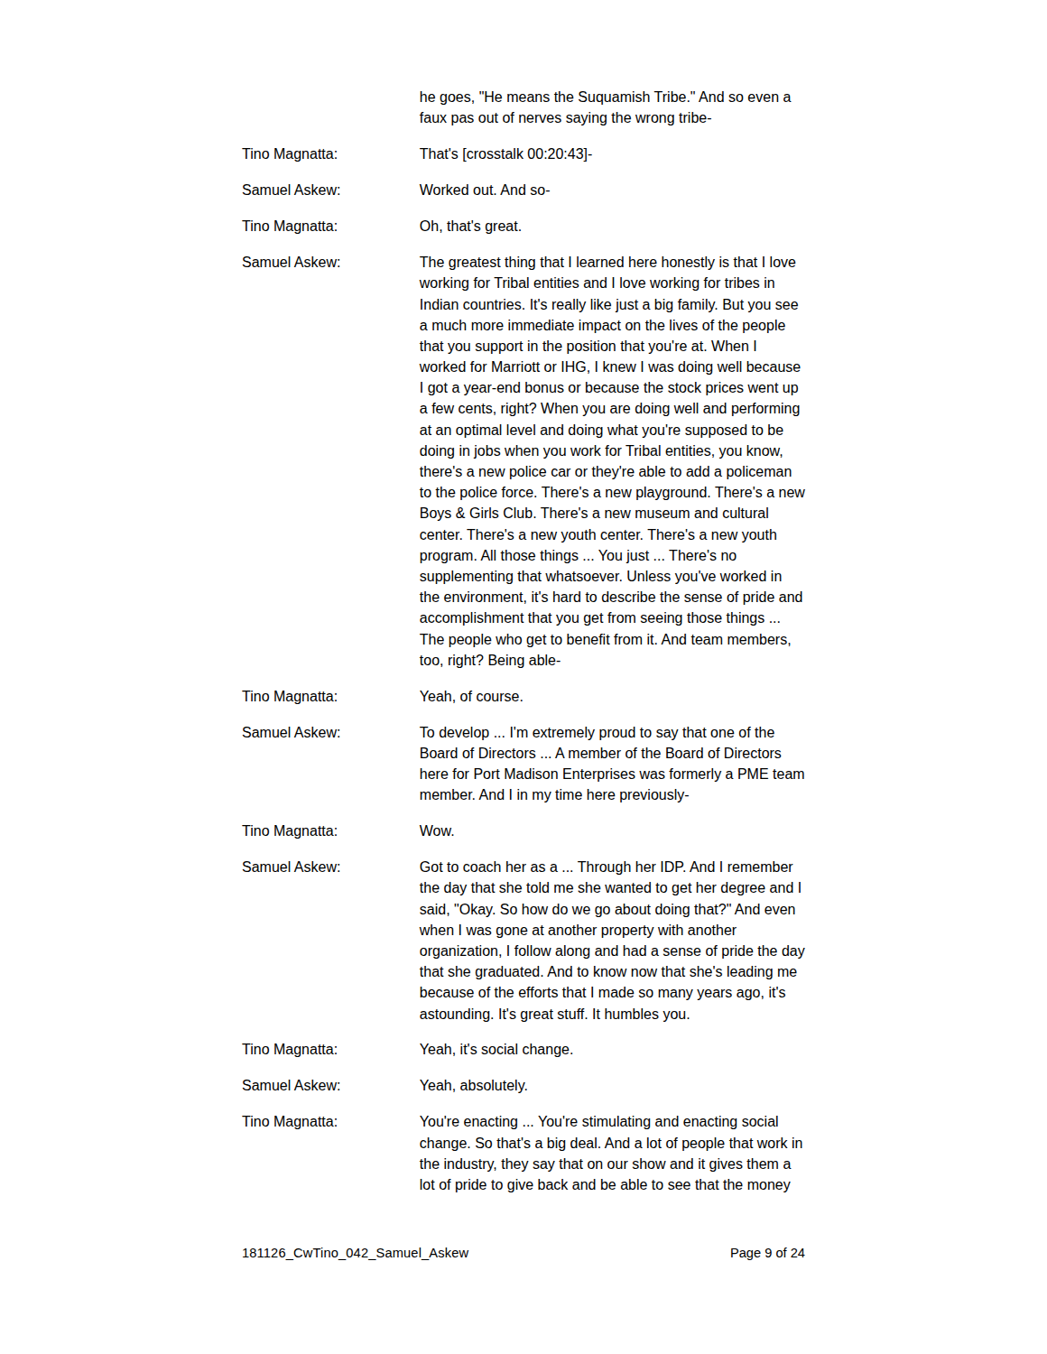he goes, "He means the Suquamish Tribe." And so even a faux pas out of nerves saying the wrong tribe-
Tino Magnatta:
That's [crosstalk 00:20:43]-
Samuel Askew:
Worked out. And so-
Tino Magnatta:
Oh, that's great.
Samuel Askew:
The greatest thing that I learned here honestly is that I love working for Tribal entities and I love working for tribes in Indian countries. It's really like just a big family. But you see a much more immediate impact on the lives of the people that you support in the position that you're at. When I worked for Marriott or IHG, I knew I was doing well because I got a year-end bonus or because the stock prices went up a few cents, right? When you are doing well and performing at an optimal level and doing what you're supposed to be doing in jobs when you work for Tribal entities, you know, there's a new police car or they're able to add a policeman to the police force. There's a new playground. There's a new Boys & Girls Club. There's a new museum and cultural center. There's a new youth center. There's a new youth program. All those things ... You just ... There's no supplementing that whatsoever. Unless you've worked in the environment, it's hard to describe the sense of pride and accomplishment that you get from seeing those things ... The people who get to benefit from it. And team members, too, right? Being able-
Tino Magnatta:
Yeah, of course.
Samuel Askew:
To develop ... I'm extremely proud to say that one of the Board of Directors ... A member of the Board of Directors here for Port Madison Enterprises was formerly a PME team member. And I in my time here previously-
Tino Magnatta:
Wow.
Samuel Askew:
Got to coach her as a ... Through her IDP. And I remember the day that she told me she wanted to get her degree and I said, "Okay. So how do we go about doing that?" And even when I was gone at another property with another organization, I follow along and had a sense of pride the day that she graduated. And to know now that she's leading me because of the efforts that I made so many years ago, it's astounding. It's great stuff. It humbles you.
Tino Magnatta:
Yeah, it's social change.
Samuel Askew:
Yeah, absolutely.
Tino Magnatta:
You're enacting ... You're stimulating and enacting social change. So that's a big deal. And a lot of people that work in the industry, they say that on our show and it gives them a lot of pride to give back and be able to see that the money
181126_CwTino_042_Samuel_Askew Page 9 of 24